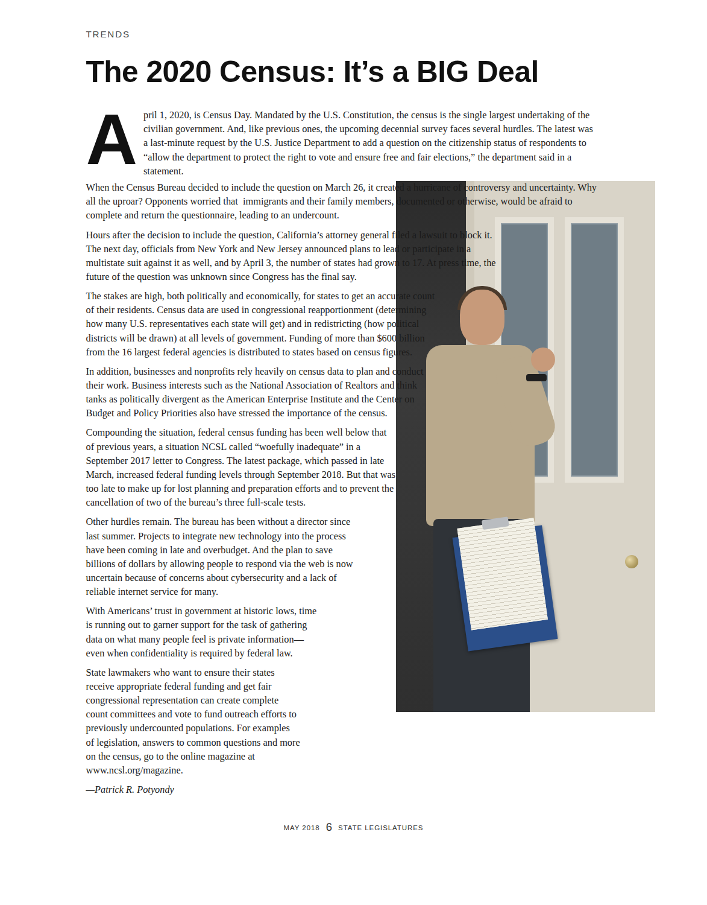TRENDS
The 2020 Census: It’s a BIG Deal
A
pril 1, 2020, is Census Day. Mandated by the U.S. Constitution, the census is the single largest undertaking of the civilian government. And, like previous ones, the upcoming decennial survey faces several hurdles. The latest was a last-minute request by the U.S. Justice Department to add a question on the citizenship status of respondents to “allow the department to protect the right to vote and ensure free and fair elections,” the department said in a statement.
When the Census Bureau decided to include the question on March 26, it created a hurricane of controversy and uncertainty. Why all the uproar? Opponents worried that immigrants and their family members, documented or otherwise, would be afraid to complete and return the questionnaire, leading to an undercount.
Hours after the decision to include the question, California’s attorney general filed a lawsuit to block it. The next day, officials from New York and New Jersey announced plans to lead or participate in a multistate suit against it as well, and by April 3, the number of states had grown to 17. At press time, the future of the question was unknown since Congress has the final say.
The stakes are high, both politically and economically, for states to get an accurate count of their residents. Census data are used in congressional reapportionment (determining how many U.S. representatives each state will get) and in redistricting (how political districts will be drawn) at all levels of government. Funding of more than $600 billion from the 16 largest federal agencies is distributed to states based on census figures.
In addition, businesses and nonprofits rely heavily on census data to plan and conduct their work. Business interests such as the National Association of Realtors and think tanks as politically divergent as the American Enterprise Institute and the Center on Budget and Policy Priorities also have stressed the importance of the census.
Compounding the situation, federal census funding has been well below that of previous years, a situation NCSL called “woefully inadequate” in a September 2017 letter to Congress. The latest package, which passed in late March, increased federal funding levels through September 2018. But that was too late to make up for lost planning and preparation efforts and to prevent the cancellation of two of the bureau’s three full-scale tests.
Other hurdles remain. The bureau has been without a director since last summer. Projects to integrate new technology into the process have been coming in late and overbudget. And the plan to save billions of dollars by allowing people to respond via the web is now uncertain because of concerns about cybersecurity and a lack of reliable internet service for many.
With Americans’ trust in government at historic lows, time is running out to garner support for the task of gathering data on what many people feel is private information—even when confidentiality is required by federal law.
State lawmakers who want to ensure their states receive appropriate federal funding and get fair congressional representation can create complete count committees and vote to fund outreach efforts to previously undercounted populations. For examples of legislation, answers to common questions and more on the census, go to the online magazine at www.ncsl.org/magazine.
—Patrick R. Potyondy
MAY 2018 6 STATE LEGISLATURES